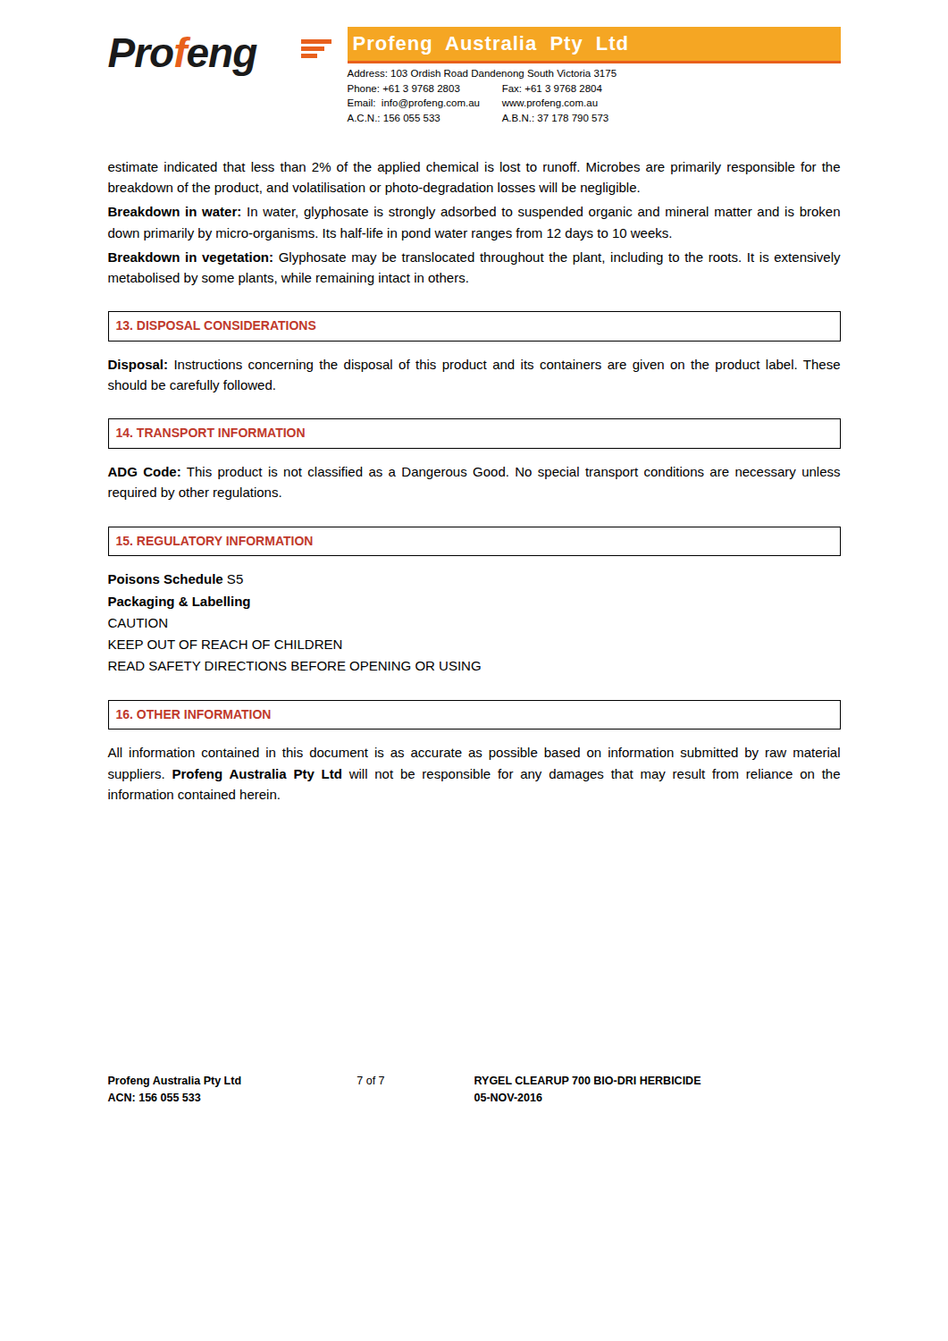Profeng
Profeng Australia Pty Ltd
| Address: 103 Ordish Road Dandenong South Victoria 3175 |
| Phone: +61 3 9768 2803 | Fax: +61 3 9768 2804 |
| Email: info@profeng.com.au | www.profeng.com.au |
| A.C.N.: 156 055 533 | A.B.N.: 37 178 790 573 |
estimate indicated that less than 2% of the applied chemical is lost to runoff. Microbes are primarily responsible for the breakdown of the product, and volatilisation or photo-degradation losses will be negligible.
Breakdown in water: In water, glyphosate is strongly adsorbed to suspended organic and mineral matter and is broken down primarily by micro-organisms. Its half-life in pond water ranges from 12 days to 10 weeks.
Breakdown in vegetation: Glyphosate may be translocated throughout the plant, including to the roots. It is extensively metabolised by some plants, while remaining intact in others.
13. DISPOSAL CONSIDERATIONS
Disposal: Instructions concerning the disposal of this product and its containers are given on the product label. These should be carefully followed.
14. TRANSPORT INFORMATION
ADG Code: This product is not classified as a Dangerous Good. No special transport conditions are necessary unless required by other regulations.
15. REGULATORY INFORMATION
Poisons Schedule S5
Packaging & Labelling
CAUTION
KEEP OUT OF REACH OF CHILDREN
READ SAFETY DIRECTIONS BEFORE OPENING OR USING
16. OTHER INFORMATION
All information contained in this document is as accurate as possible based on information submitted by raw material suppliers. Profeng Australia Pty Ltd will not be responsible for any damages that may result from reliance on the information contained herein.
| Profeng Australia Pty Ltd | 7 of 7 | RYGEL CLEARUP 700 BIO-DRI HERBICIDE |
| ACN: 156 055 533 | | 05-NOV-2016 |